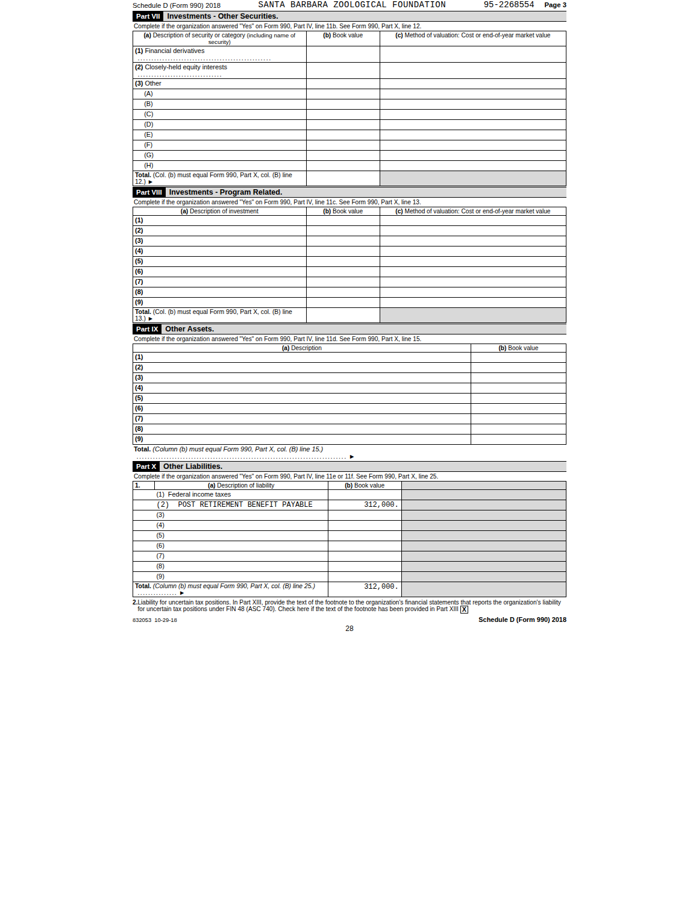Schedule D (Form 990) 2018
SANTA BARBARA ZOOLOGICAL FOUNDATION
95-2268554 Page 3
Part VII
Investments - Other Securities.
Complete if the organization answered "Yes" on Form 990, Part IV, line 11b. See Form 990, Part X, line 12.
| (a) Description of security or category (including name of security) | (b) Book value | (c) Method of valuation: Cost or end-of-year market value |
| --- | --- | --- |
| (1) Financial derivatives ................................................. | | |
| (2) Closely-held equity interests ............................... | | |
| (3) Other | | |
| (A) | | |
| (B) | | |
| (C) | | |
| (D) | | |
| (E) | | |
| (F) | | |
| (G) | | |
| (H) | | |
| Total. (Col. (b) must equal Form 990, Part X, col. (B) line 12.) ► | | |
Part VIII
Investments - Program Related.
Complete if the organization answered "Yes" on Form 990, Part IV, line 11c. See Form 990, Part X, line 13.
| (a) Description of investment | (b) Book value | (c) Method of valuation: Cost or end-of-year market value |
| --- | --- | --- |
| (1) | | |
| (2) | | |
| (3) | | |
| (4) | | |
| (5) | | |
| (6) | | |
| (7) | | |
| (8) | | |
| (9) | | |
| Total. (Col. (b) must equal Form 990, Part X, col. (B) line 13.) ► | | |
Part IX
Other Assets.
Complete if the organization answered "Yes" on Form 990, Part IV, line 11d. See Form 990, Part X, line 15.
| (a) Description | (b) Book value |
| --- | --- |
| (1) | |
| (2) | |
| (3) | |
| (4) | |
| (5) | |
| (6) | |
| (7) | |
| (8) | |
| (9) | |
| Total. (Column (b) must equal Form 990, Part X, col. (B) line 15.) ............................................................................. ► | |
Part X
Other Liabilities.
Complete if the organization answered "Yes" on Form 990, Part IV, line 11e or 11f. See Form 990, Part X, line 25.
| 1. | (a) Description of liability | (b) Book value | |
| --- | --- | --- | --- |
| | (1) Federal income taxes | | |
| | (2) POST RETIREMENT BENEFIT PAYABLE | 312,000. | |
| | (3) | | |
| | (4) | | |
| | (5) | | |
| | (6) | | |
| | (7) | | |
| | (8) | | |
| | (9) | | |
| Total. (Column (b) must equal Form 990, Part X, col. (B) line 25.) ............... ► | 312,000. | |
2.
Liability for uncertain tax positions. In Part XIII, provide the text of the footnote to the organization's financial statements that reports the organization's liability for uncertain tax positions under FIN 48 (ASC 740). Check here if the text of the footnote has been provided in Part XIII X
832053 10-29-18
Schedule D (Form 990) 2018
28